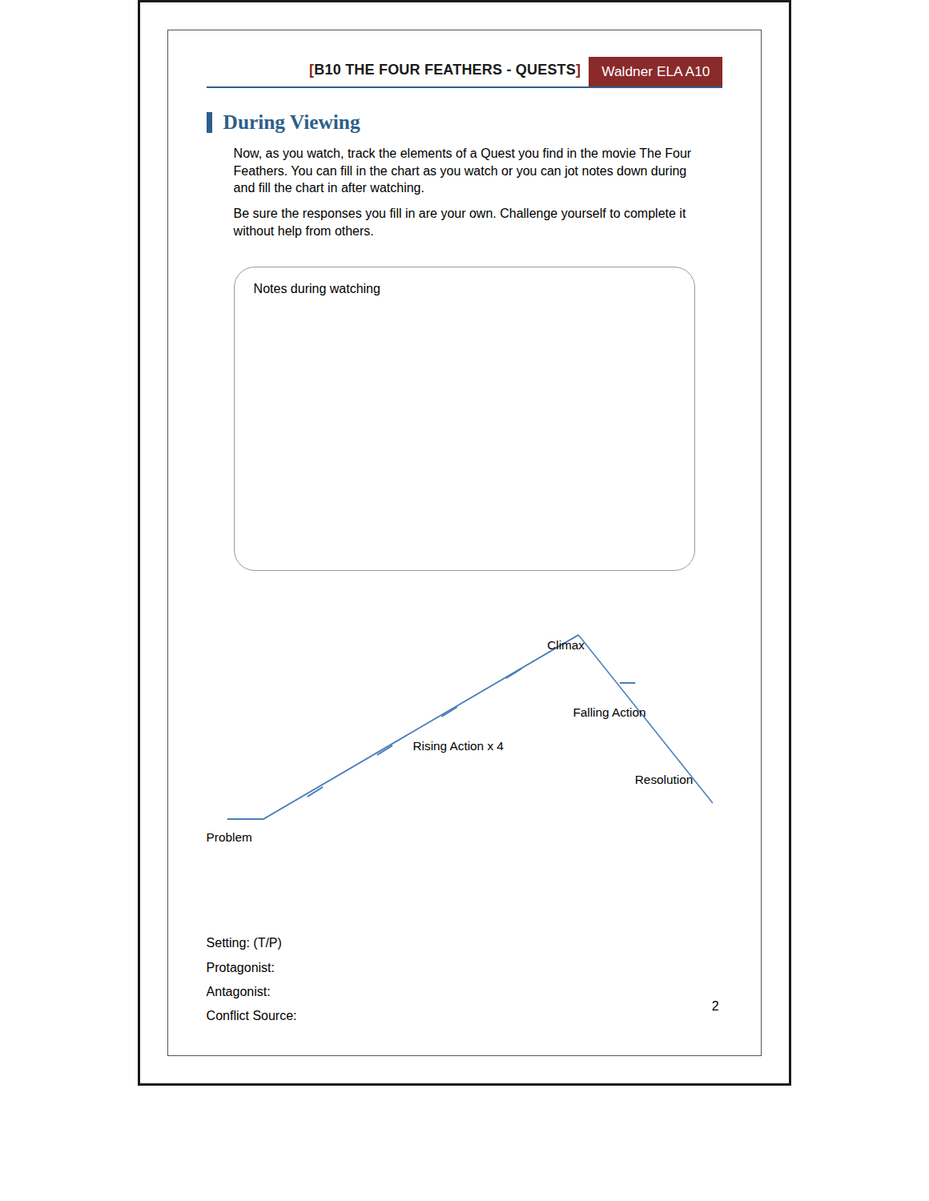[B10 THE FOUR FEATHERS - QUESTS]
Waldner ELA A10
During Viewing
Now, as you watch, track the elements of a Quest you find in the movie The Four Feathers. You can fill in the chart as you watch or you can jot notes down during and fill the chart in after watching.
Be sure the responses you fill in are your own. Challenge yourself to complete it without help from others.
Notes during watching
Climax
Falling Action
Rising Action x 4
Resolution
Problem
Setting: (T/P)
Protagonist:
Antagonist:
Conflict Source:
2